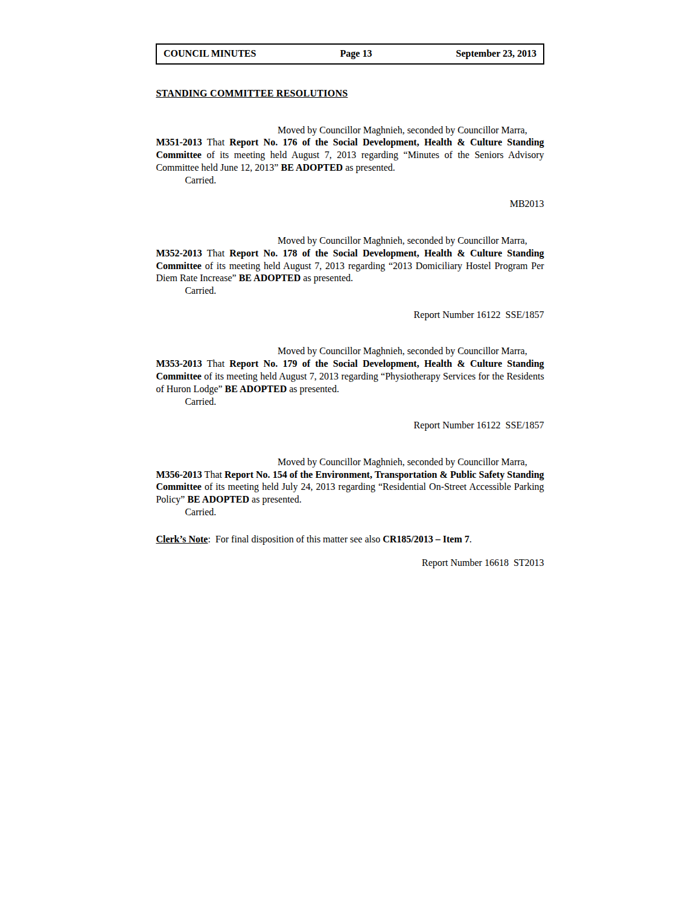COUNCIL MINUTES Page 13 September 23, 2013
STANDING COMMITTEE RESOLUTIONS
Moved by Councillor Maghnieh, seconded by Councillor Marra,
M351-2013 That Report No. 176 of the Social Development, Health & Culture Standing Committee of its meeting held August 7, 2013 regarding “Minutes of the Seniors Advisory Committee held June 12, 2013” BE ADOPTED as presented.
Carried.
MB2013
Moved by Councillor Maghnieh, seconded by Councillor Marra,
M352-2013 That Report No. 178 of the Social Development, Health & Culture Standing Committee of its meeting held August 7, 2013 regarding “2013 Domiciliary Hostel Program Per Diem Rate Increase” BE ADOPTED as presented.
Carried.
Report Number 16122 SSE/1857
Moved by Councillor Maghnieh, seconded by Councillor Marra,
M353-2013 That Report No. 179 of the Social Development, Health & Culture Standing Committee of its meeting held August 7, 2013 regarding “Physiotherapy Services for the Residents of Huron Lodge” BE ADOPTED as presented.
Carried.
Report Number 16122 SSE/1857
Moved by Councillor Maghnieh, seconded by Councillor Marra,
M356-2013 That Report No. 154 of the Environment, Transportation & Public Safety Standing Committee of its meeting held July 24, 2013 regarding “Residential On-Street Accessible Parking Policy” BE ADOPTED as presented.
Carried.
Clerk’s Note: For final disposition of this matter see also CR185/2013 – Item 7.
Report Number 16618 ST2013